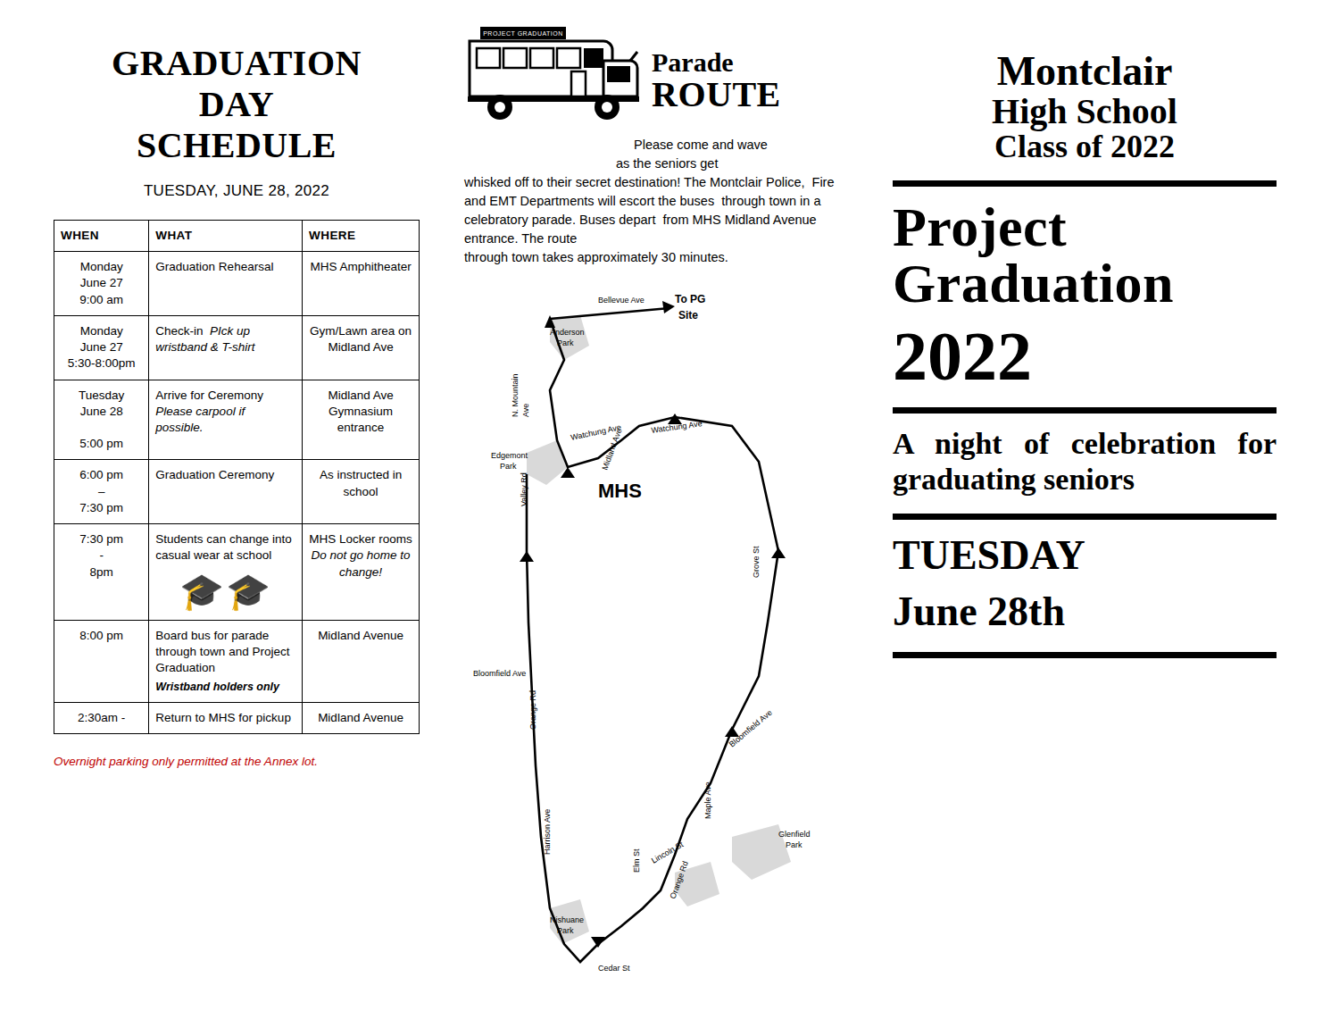GRADUATION
DAY
SCHEDULE
TUESDAY, JUNE 28, 2022
| WHEN | WHAT | WHERE |
| --- | --- | --- |
| Monday June 27 9:00 am | Graduation Rehearsal | MHS Amphitheater |
| Monday June 27 5:30-8:00pm | Check-in PIck up wristband & T-shirt | Gym/Lawn area on Midland Ave |
| Tuesday June 28 5:00 pm | Arrive for Ceremony Please carpool if possible. | Midland Ave Gymnasium entrance |
| 6:00 pm – 7:30 pm | Graduation Ceremony | As instructed in school |
| 7:30 pm - 8pm | Students can change into casual wear at school 🎓🎓 | MHS Locker rooms Do not go home to change! |
| 8:00 pm | Board bus for parade through town and Project Graduation Wristband holders only | Midland Avenue |
| 2:30am - | Return to MHS for pickup | Midland Avenue |
Overnight parking only permitted at the Annex lot.
PROJECT GRADUATION
Parade ROUTE
Please come and wave as the seniors get whisked off to their secret destination! The Montclair Police, Fire and EMT Departments will escort the buses through town in a celebratory parade. Buses depart from MHS Midland Avenue entrance. The route
through town takes approximately 30 minutes.
Bellevue Ave Anderson Park To PG Site N. Mountain Ave Watchung Ave Watchung Ave Edgemont Park Midland Ave Valley Rd MHS Grove St Bloomfield Ave Orange Rd Bloomfield Ave Maple Ave Glenfield Park Harrison Ave Elm St Lincoln St Orange Rd Nishuane Park Cedar St
Montclair High School Class of 2022
Project
Graduation
2022
A night of celebration for graduating seniors
TUESDAY
June 28th